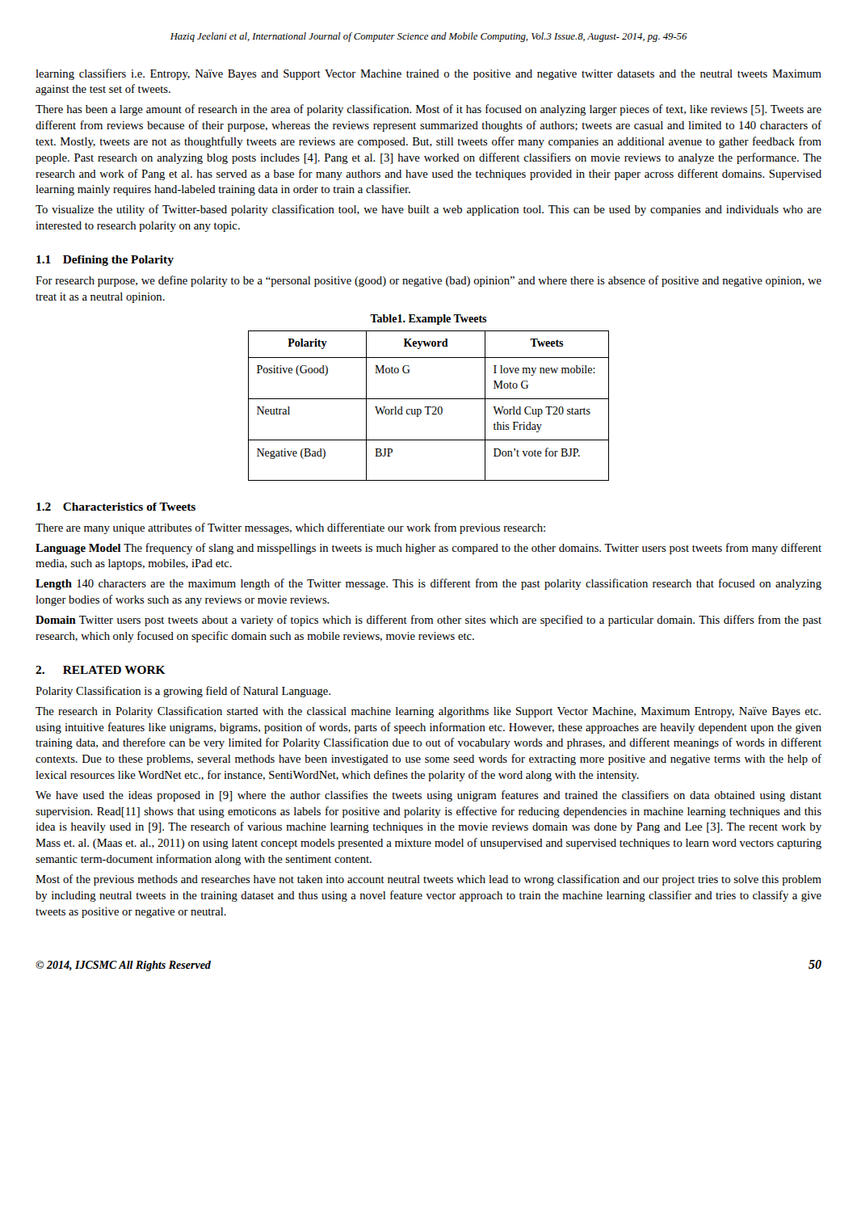Haziq Jeelani et al, International Journal of Computer Science and Mobile Computing, Vol.3 Issue.8, August- 2014, pg. 49-56
learning classifiers i.e. Entropy, Naïve Bayes and Support Vector Machine trained o the positive and negative twitter datasets and the neutral tweets Maximum against the test set of tweets.
There has been a large amount of research in the area of polarity classification. Most of it has focused on analyzing larger pieces of text, like reviews [5]. Tweets are different from reviews because of their purpose, whereas the reviews represent summarized thoughts of authors; tweets are casual and limited to 140 characters of text. Mostly, tweets are not as thoughtfully tweets are reviews are composed. But, still tweets offer many companies an additional avenue to gather feedback from people. Past research on analyzing blog posts includes [4]. Pang et al. [3] have worked on different classifiers on movie reviews to analyze the performance. The research and work of Pang et al. has served as a base for many authors and have used the techniques provided in their paper across different domains. Supervised learning mainly requires hand-labeled training data in order to train a classifier.
To visualize the utility of Twitter-based polarity classification tool, we have built a web application tool. This can be used by companies and individuals who are interested to research polarity on any topic.
1.1 Defining the Polarity
For research purpose, we define polarity to be a “personal positive (good) or negative (bad) opinion” and where there is absence of positive and negative opinion, we treat it as a neutral opinion.
Table1. Example Tweets
| Polarity | Keyword | Tweets |
| --- | --- | --- |
| Positive (Good) | Moto G | I love my new mobile: Moto G |
| Neutral | World cup T20 | World Cup T20 starts this Friday |
| Negative (Bad) | BJP | Don’t vote for BJP. |
1.2 Characteristics of Tweets
There are many unique attributes of Twitter messages, which differentiate our work from previous research:
Language Model The frequency of slang and misspellings in tweets is much higher as compared to the other domains. Twitter users post tweets from many different media, such as laptops, mobiles, iPad etc.
Length 140 characters are the maximum length of the Twitter message. This is different from the past polarity classification research that focused on analyzing longer bodies of works such as any reviews or movie reviews.
Domain Twitter users post tweets about a variety of topics which is different from other sites which are specified to a particular domain. This differs from the past research, which only focused on specific domain such as mobile reviews, movie reviews etc.
2. RELATED WORK
Polarity Classification is a growing field of Natural Language.
The research in Polarity Classification started with the classical machine learning algorithms like Support Vector Machine, Maximum Entropy, Naïve Bayes etc. using intuitive features like unigrams, bigrams, position of words, parts of speech information etc. However, these approaches are heavily dependent upon the given training data, and therefore can be very limited for Polarity Classification due to out of vocabulary words and phrases, and different meanings of words in different contexts. Due to these problems, several methods have been investigated to use some seed words for extracting more positive and negative terms with the help of lexical resources like WordNet etc., for instance, SentiWordNet, which defines the polarity of the word along with the intensity.
We have used the ideas proposed in [9] where the author classifies the tweets using unigram features and trained the classifiers on data obtained using distant supervision. Read[11] shows that using emoticons as labels for positive and polarity is effective for reducing dependencies in machine learning techniques and this idea is heavily used in [9]. The research of various machine learning techniques in the movie reviews domain was done by Pang and Lee [3]. The recent work by Mass et. al. (Maas et. al., 2011) on using latent concept models presented a mixture model of unsupervised and supervised techniques to learn word vectors capturing semantic term-document information along with the sentiment content.
Most of the previous methods and researches have not taken into account neutral tweets which lead to wrong classification and our project tries to solve this problem by including neutral tweets in the training dataset and thus using a novel feature vector approach to train the machine learning classifier and tries to classify a give tweets as positive or negative or neutral.
© 2014, IJCSMC All Rights Reserved 50